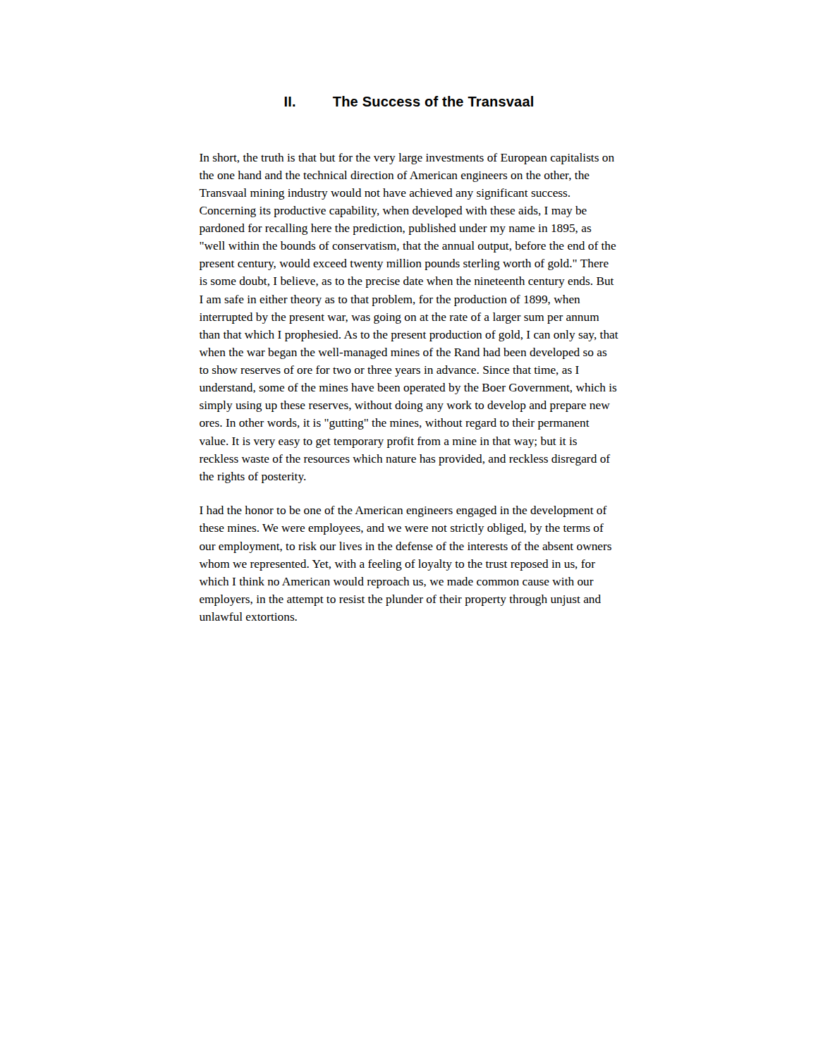II. The Success of the Transvaal
In short, the truth is that but for the very large investments of European capitalists on the one hand and the technical direction of American engineers on the other, the Transvaal mining industry would not have achieved any significant success. Concerning its productive capability, when developed with these aids, I may be pardoned for recalling here the prediction, published under my name in 1895, as "well within the bounds of conservatism, that the annual output, before the end of the present century, would exceed twenty million pounds sterling worth of gold." There is some doubt, I believe, as to the precise date when the nineteenth century ends. But I am safe in either theory as to that problem, for the production of 1899, when interrupted by the present war, was going on at the rate of a larger sum per annum than that which I prophesied. As to the present production of gold, I can only say, that when the war began the well-managed mines of the Rand had been developed so as to show reserves of ore for two or three years in advance. Since that time, as I understand, some of the mines have been operated by the Boer Government, which is simply using up these reserves, without doing any work to develop and prepare new ores. In other words, it is "gutting" the mines, without regard to their permanent value. It is very easy to get temporary profit from a mine in that way; but it is reckless waste of the resources which nature has provided, and reckless disregard of the rights of posterity.
I had the honor to be one of the American engineers engaged in the development of these mines. We were employees, and we were not strictly obliged, by the terms of our employment, to risk our lives in the defense of the interests of the absent owners whom we represented. Yet, with a feeling of loyalty to the trust reposed in us, for which I think no American would reproach us, we made common cause with our employers, in the attempt to resist the plunder of their property through unjust and unlawful extortions.